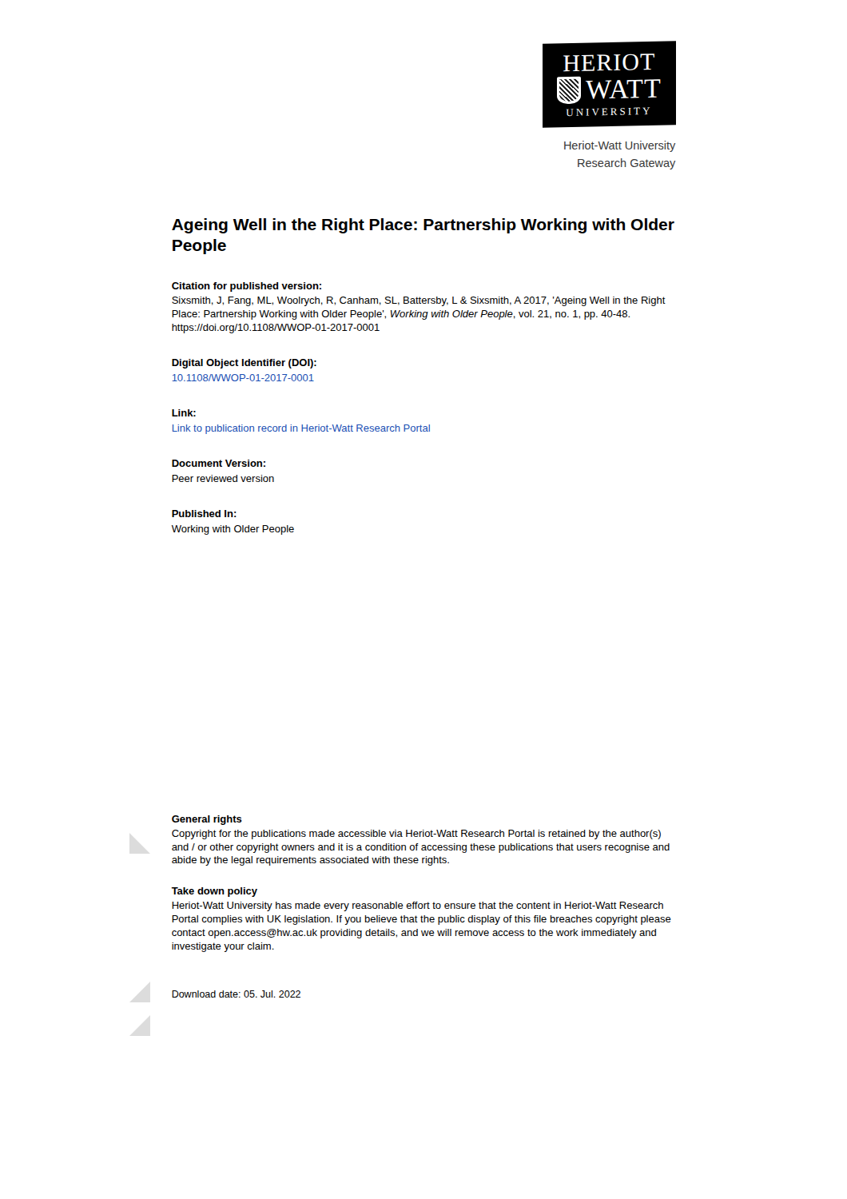HERIOT WATT UNIVERSITY
Heriot-Watt University
Research Gateway
Ageing Well in the Right Place: Partnership Working with Older People
Citation for published version:
Sixsmith, J, Fang, ML, Woolrych, R, Canham, SL, Battersby, L & Sixsmith, A 2017, 'Ageing Well in the Right Place: Partnership Working with Older People', Working with Older People, vol. 21, no. 1, pp. 40-48. https://doi.org/10.1108/WWOP-01-2017-0001
Digital Object Identifier (DOI):
10.1108/WWOP-01-2017-0001
Link:
Link to publication record in Heriot-Watt Research Portal
Document Version:
Peer reviewed version
Published In:
Working with Older People
General rights
Copyright for the publications made accessible via Heriot-Watt Research Portal is retained by the author(s) and / or other copyright owners and it is a condition of accessing these publications that users recognise and abide by the legal requirements associated with these rights.
Take down policy
Heriot-Watt University has made every reasonable effort to ensure that the content in Heriot-Watt Research Portal complies with UK legislation. If you believe that the public display of this file breaches copyright please contact open.access@hw.ac.uk providing details, and we will remove access to the work immediately and investigate your claim.
Download date: 05. Jul. 2022